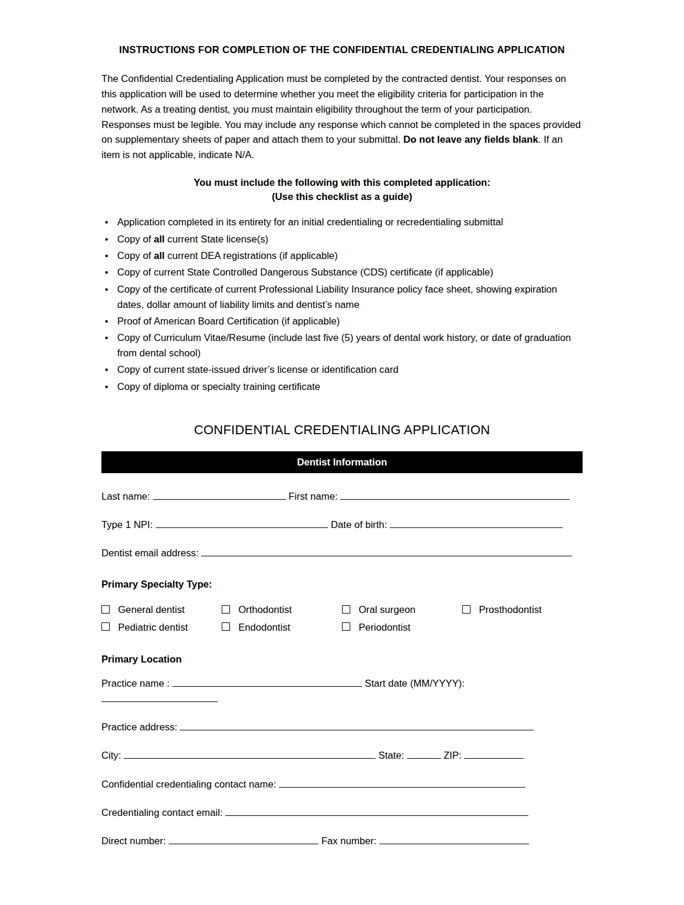Instructions for Completion of the Confidential Credentialing Application
The Confidential Credentialing Application must be completed by the contracted dentist. Your responses on this application will be used to determine whether you meet the eligibility criteria for participation in the network. As a treating dentist, you must maintain eligibility throughout the term of your participation. Responses must be legible. You may include any response which cannot be completed in the spaces provided on supplementary sheets of paper and attach them to your submittal. Do not leave any fields blank. If an item is not applicable, indicate N/A.
You must include the following with this completed application:
(Use this checklist as a guide)
Application completed in its entirety for an initial credentialing or recredentialing submittal
Copy of all current State license(s)
Copy of all current DEA registrations (if applicable)
Copy of current State Controlled Dangerous Substance (CDS) certificate (if applicable)
Copy of the certificate of current Professional Liability Insurance policy face sheet, showing expiration dates, dollar amount of liability limits and dentist’s name
Proof of American Board Certification (if applicable)
Copy of Curriculum Vitae/Resume (include last five (5) years of dental work history, or date of graduation from dental school)
Copy of current state-issued driver’s license or identification card
Copy of diploma or specialty training certificate
Confidential Credentialing Application
Dentist Information
Last name: First name:
Type 1 NPI: Date of birth:
Dentist email address:
Primary Specialty Type:
| General dentist | Orthodontist | Oral surgeon | Prosthodontist |
| Pediatric dentist | Endodontist | Periodontist | |
Primary Location
Practice name : Start date (MM/YYYY):
Practice address:
City: State: ZIP:
Confidential credentialing contact name:
Credentialing contact email:
Direct number: Fax number: